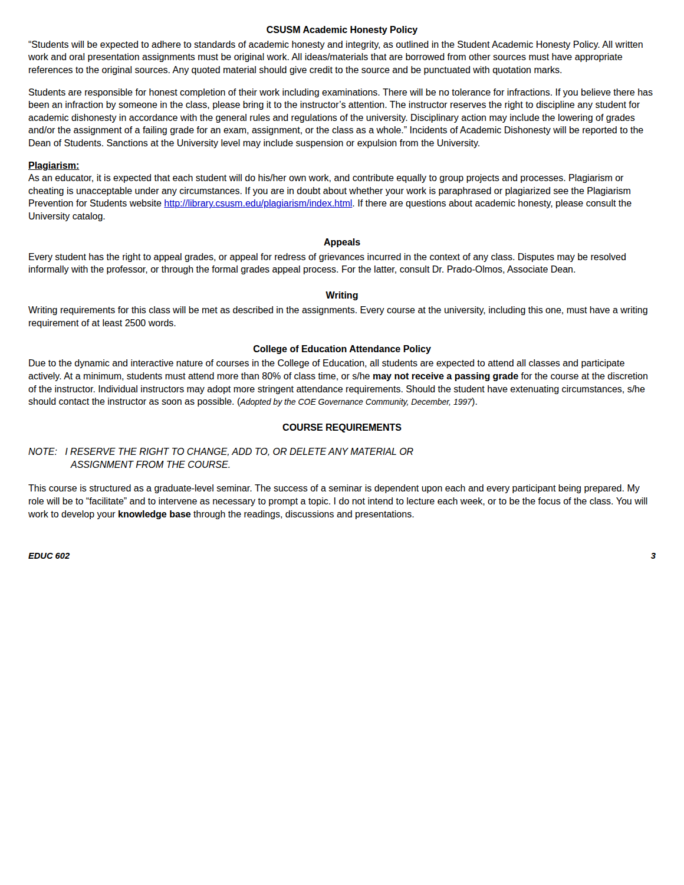CSUSM Academic Honesty Policy
“Students will be expected to adhere to standards of academic honesty and integrity, as outlined in the Student Academic Honesty Policy. All written work and oral presentation assignments must be original work. All ideas/materials that are borrowed from other sources must have appropriate references to the original sources. Any quoted material should give credit to the source and be punctuated with quotation marks.
Students are responsible for honest completion of their work including examinations. There will be no tolerance for infractions. If you believe there has been an infraction by someone in the class, please bring it to the instructor’s attention. The instructor reserves the right to discipline any student for academic dishonesty in accordance with the general rules and regulations of the university. Disciplinary action may include the lowering of grades and/or the assignment of a failing grade for an exam, assignment, or the class as a whole.” Incidents of Academic Dishonesty will be reported to the Dean of Students. Sanctions at the University level may include suspension or expulsion from the University.
Plagiarism:
As an educator, it is expected that each student will do his/her own work, and contribute equally to group projects and processes. Plagiarism or cheating is unacceptable under any circumstances. If you are in doubt about whether your work is paraphrased or plagiarized see the Plagiarism Prevention for Students website http://library.csusm.edu/plagiarism/index.html. If there are questions about academic honesty, please consult the University catalog.
Appeals
Every student has the right to appeal grades, or appeal for redress of grievances incurred in the context of any class. Disputes may be resolved informally with the professor, or through the formal grades appeal process. For the latter, consult Dr. Prado-Olmos, Associate Dean.
Writing
Writing requirements for this class will be met as described in the assignments. Every course at the university, including this one, must have a writing requirement of at least 2500 words.
College of Education Attendance Policy
Due to the dynamic and interactive nature of courses in the College of Education, all students are expected to attend all classes and participate actively. At a minimum, students must attend more than 80% of class time, or s/he may not receive a passing grade for the course at the discretion of the instructor. Individual instructors may adopt more stringent attendance requirements. Should the student have extenuating circumstances, s/he should contact the instructor as soon as possible. (Adopted by the COE Governance Community, December, 1997).
COURSE REQUIREMENTS
NOTE: I RESERVE THE RIGHT TO CHANGE, ADD TO, OR DELETE ANY MATERIAL OR ASSIGNMENT FROM THE COURSE.
This course is structured as a graduate-level seminar. The success of a seminar is dependent upon each and every participant being prepared. My role will be to “facilitate” and to intervene as necessary to prompt a topic. I do not intend to lecture each week, or to be the focus of the class. You will work to develop your knowledge base through the readings, discussions and presentations.
EDUC 602 3